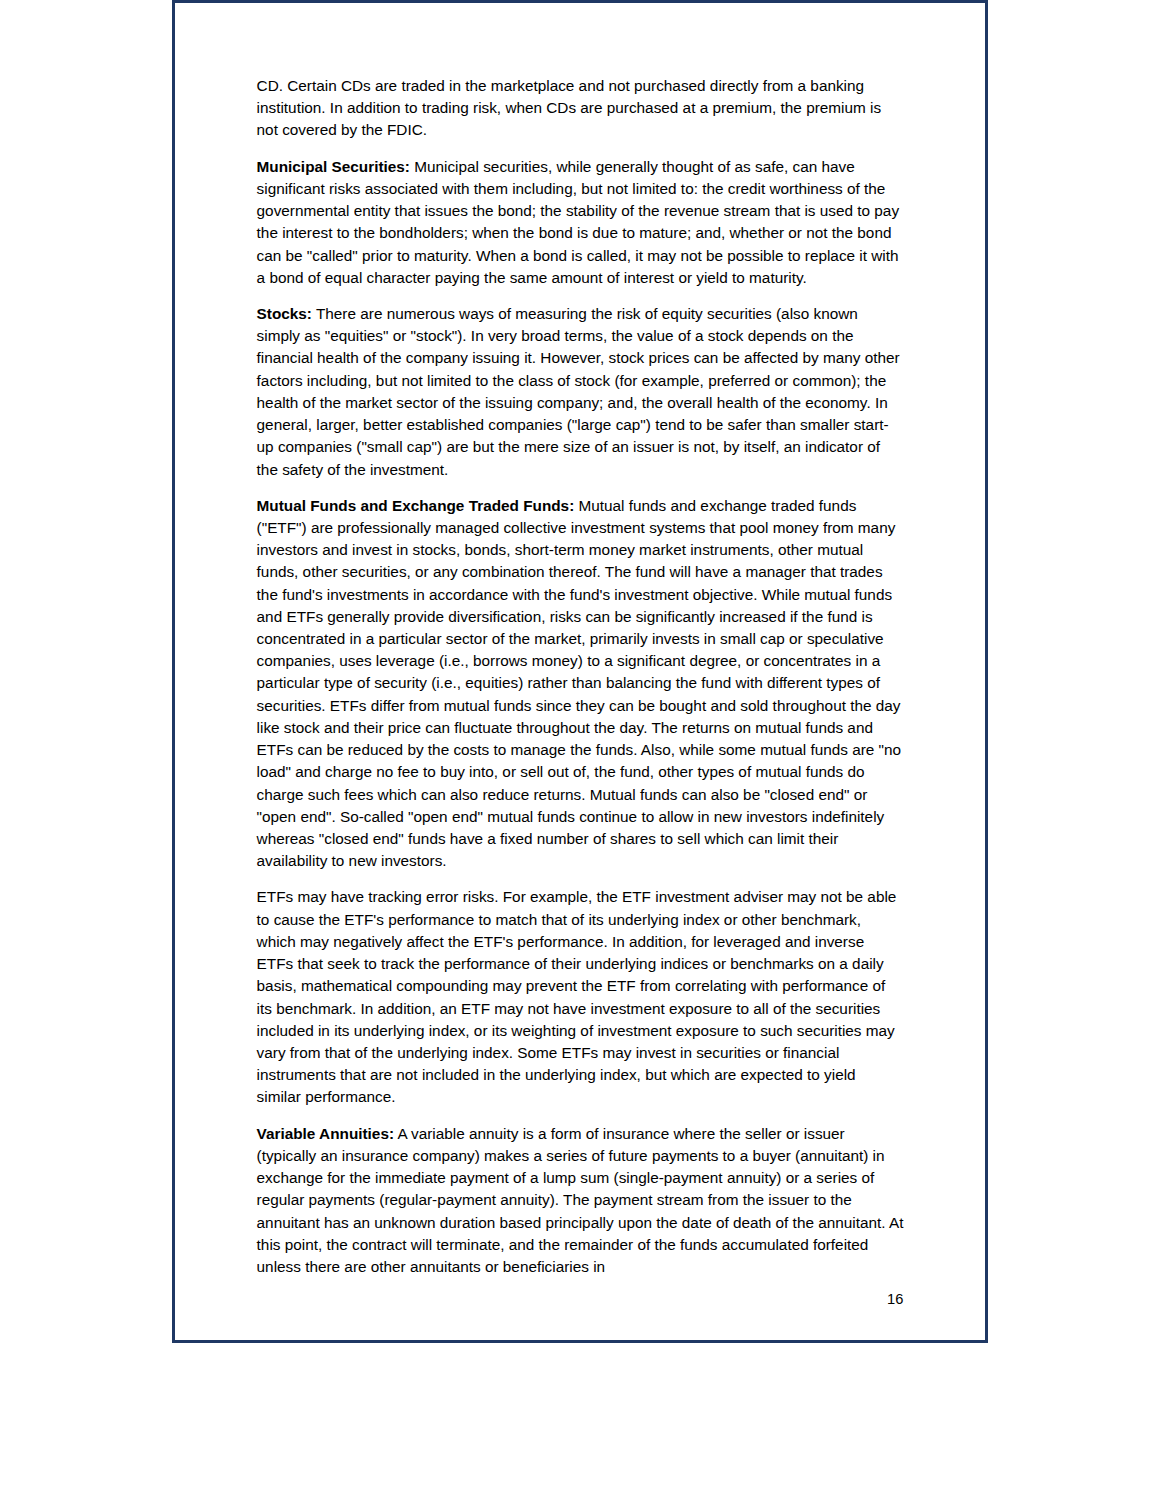CD. Certain CDs are traded in the marketplace and not purchased directly from a banking institution. In addition to trading risk, when CDs are purchased at a premium, the premium is not covered by the FDIC.
Municipal Securities: Municipal securities, while generally thought of as safe, can have significant risks associated with them including, but not limited to: the credit worthiness of the governmental entity that issues the bond; the stability of the revenue stream that is used to pay the interest to the bondholders; when the bond is due to mature; and, whether or not the bond can be "called" prior to maturity. When a bond is called, it may not be possible to replace it with a bond of equal character paying the same amount of interest or yield to maturity.
Stocks: There are numerous ways of measuring the risk of equity securities (also known simply as "equities" or "stock"). In very broad terms, the value of a stock depends on the financial health of the company issuing it. However, stock prices can be affected by many other factors including, but not limited to the class of stock (for example, preferred or common); the health of the market sector of the issuing company; and, the overall health of the economy. In general, larger, better established companies ("large cap") tend to be safer than smaller start-up companies ("small cap") are but the mere size of an issuer is not, by itself, an indicator of the safety of the investment.
Mutual Funds and Exchange Traded Funds: Mutual funds and exchange traded funds ("ETF") are professionally managed collective investment systems that pool money from many investors and invest in stocks, bonds, short-term money market instruments, other mutual funds, other securities, or any combination thereof. The fund will have a manager that trades the fund's investments in accordance with the fund's investment objective. While mutual funds and ETFs generally provide diversification, risks can be significantly increased if the fund is concentrated in a particular sector of the market, primarily invests in small cap or speculative companies, uses leverage (i.e., borrows money) to a significant degree, or concentrates in a particular type of security (i.e., equities) rather than balancing the fund with different types of securities. ETFs differ from mutual funds since they can be bought and sold throughout the day like stock and their price can fluctuate throughout the day. The returns on mutual funds and ETFs can be reduced by the costs to manage the funds. Also, while some mutual funds are "no load" and charge no fee to buy into, or sell out of, the fund, other types of mutual funds do charge such fees which can also reduce returns. Mutual funds can also be "closed end" or "open end". So-called "open end" mutual funds continue to allow in new investors indefinitely whereas "closed end" funds have a fixed number of shares to sell which can limit their availability to new investors.
ETFs may have tracking error risks. For example, the ETF investment adviser may not be able to cause the ETF's performance to match that of its underlying index or other benchmark, which may negatively affect the ETF's performance. In addition, for leveraged and inverse ETFs that seek to track the performance of their underlying indices or benchmarks on a daily basis, mathematical compounding may prevent the ETF from correlating with performance of its benchmark. In addition, an ETF may not have investment exposure to all of the securities included in its underlying index, or its weighting of investment exposure to such securities may vary from that of the underlying index. Some ETFs may invest in securities or financial instruments that are not included in the underlying index, but which are expected to yield similar performance.
Variable Annuities: A variable annuity is a form of insurance where the seller or issuer (typically an insurance company) makes a series of future payments to a buyer (annuitant) in exchange for the immediate payment of a lump sum (single-payment annuity) or a series of regular payments (regular-payment annuity). The payment stream from the issuer to the annuitant has an unknown duration based principally upon the date of death of the annuitant. At this point, the contract will terminate, and the remainder of the funds accumulated forfeited unless there are other annuitants or beneficiaries in
16